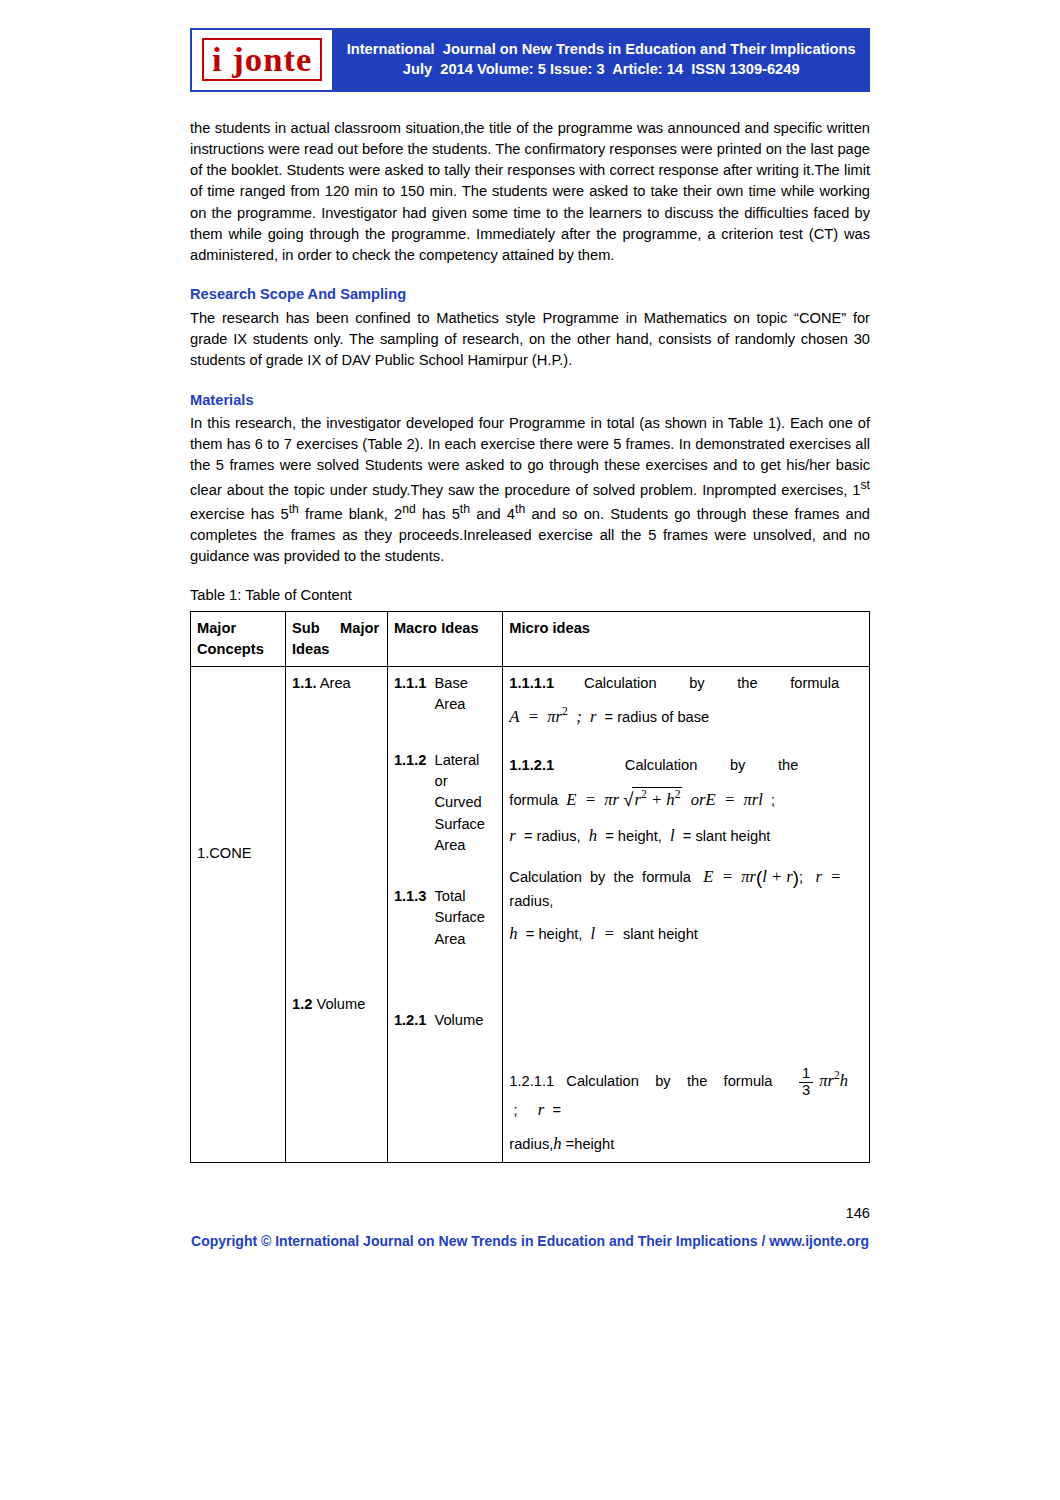i jonte
International Journal on New Trends in Education and Their Implications
July 2014 Volume: 5 Issue: 3 Article: 14 ISSN 1309-6249
the students in actual classroom situation,the title of the programme was announced and specific written instructions were read out before the students. The confirmatory responses were printed on the last page of the booklet. Students were asked to tally their responses with correct response after writing it.The limit of time ranged from 120 min to 150 min. The students were asked to take their own time while working on the programme. Investigator had given some time to the learners to discuss the difficulties faced by them while going through the programme. Immediately after the programme, a criterion test (CT) was administered, in order to check the competency attained by them.
Research Scope And Sampling
The research has been confined to Mathetics style Programme in Mathematics on topic “CONE” for grade IX students only. The sampling of research, on the other hand, consists of randomly chosen 30 students of grade IX of DAV Public School Hamirpur (H.P.).
Materials
In this research, the investigator developed four Programme in total (as shown in Table 1). Each one of them has 6 to 7 exercises (Table 2). In each exercise there were 5 frames. In demonstrated exercises all the 5 frames were solved Students were asked to go through these exercises and to get his/her basic clear about the topic under study.They saw the procedure of solved problem. Inprompted exercises, 1st exercise has 5th frame blank, 2nd has 5th and 4th and so on. Students go through these frames and completes the frames as they proceeds.Inreleased exercise all the 5 frames were unsolved, and no guidance was provided to the students.
Table 1: Table of Content
| Major Concepts | Sub Major Ideas | Macro Ideas | Micro ideas |
| --- | --- | --- | --- |
| 1.CONE | 1.1. Area 1.2 Volume | 1.1.1 Base Area 1.1.2 Lateral or Curved Surface Area 1.1.3 Total Surface Area 1.2.1 Volume | 1.1.1.1 Calculation by the formula A = πr 2 ; r = radius of base 1.1.2.1 Calculation by the formula E = πr √ r 2 + h 2 orE = πrl ; r = radius, h = height, l = slant height Calculation by the formula E = πr ( l + r ) ; r = radius, h = height, l = slant height 1.2.1.1 Calculation by the formula 1 3 πr 2 h ; r = radius, h =height |
146
Copyright © International Journal on New Trends in Education and Their Implications / www.ijonte.org